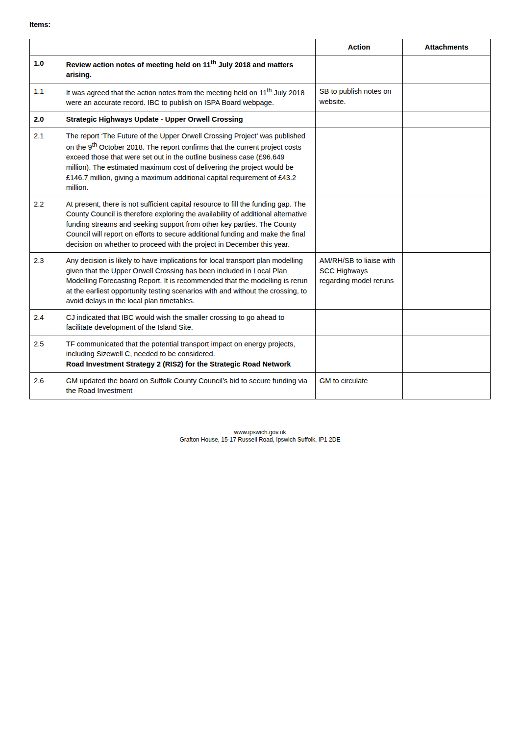Items:
| | | Action | Attachments |
| --- | --- | --- | --- |
| 1.0 | Review action notes of meeting held on 11 th July 2018 and matters arising. | | |
| 1.1 | It was agreed that the action notes from the meeting held on 11 th July 2018 were an accurate record. IBC to publish on ISPA Board webpage. | SB to publish notes on website. | |
| 2.0 | Strategic Highways Update - Upper Orwell Crossing | | |
| 2.1 | The report ‘The Future of the Upper Orwell Crossing Project’ was published on the 9 th October 2018. The report confirms that the current project costs exceed those that were set out in the outline business case (£96.649 million). The estimated maximum cost of delivering the project would be £146.7 million, giving a maximum additional capital requirement of £43.2 million. | | |
| 2.2 | At present, there is not sufficient capital resource to fill the funding gap. The County Council is therefore exploring the availability of additional alternative funding streams and seeking support from other key parties. The County Council will report on efforts to secure additional funding and make the final decision on whether to proceed with the project in December this year. | | |
| 2.3 | Any decision is likely to have implications for local transport plan modelling given that the Upper Orwell Crossing has been included in Local Plan Modelling Forecasting Report. It is recommended that the modelling is rerun at the earliest opportunity testing scenarios with and without the crossing, to avoid delays in the local plan timetables. | AM/RH/SB to liaise with SCC Highways regarding model reruns | |
| 2.4 | CJ indicated that IBC would wish the smaller crossing to go ahead to facilitate development of the Island Site. | | |
| 2.5 | TF communicated that the potential transport impact on energy projects, including Sizewell C, needed to be considered. Road Investment Strategy 2 (RIS2) for the Strategic Road Network | | |
| 2.6 | GM updated the board on Suffolk County Council’s bid to secure funding via the Road Investment | GM to circulate | |
www.ipswich.gov.uk
Grafton House, 15-17 Russell Road, Ipswich Suffolk, IP1 2DE